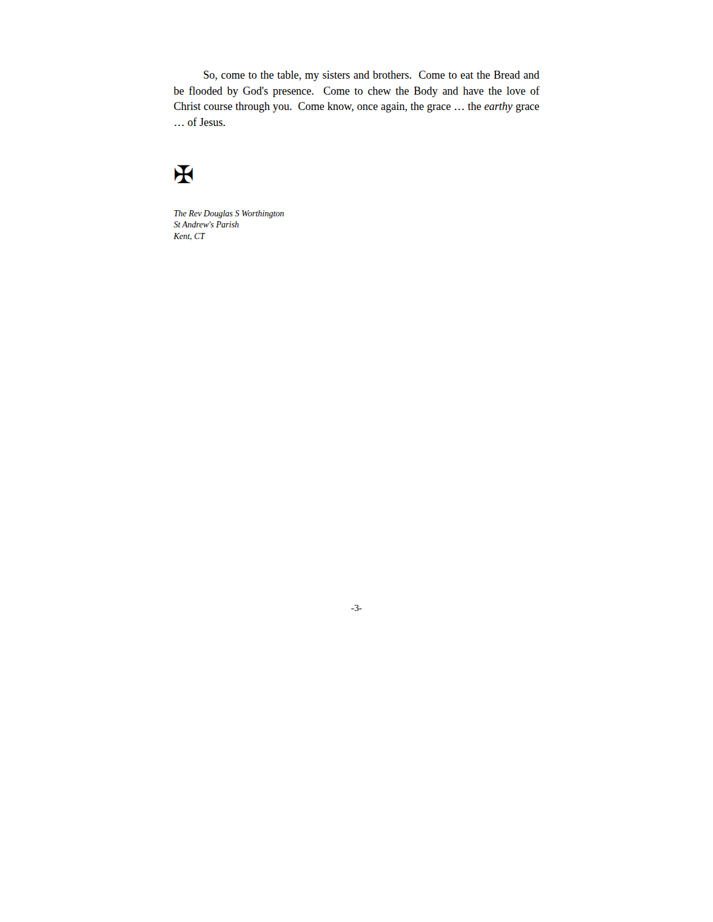So, come to the table, my sisters and brothers. Come to eat the Bread and be flooded by God's presence. Come to chew the Body and have the love of Christ course through you. Come know, once again, the grace … the earthy grace … of Jesus.
✠
The Rev Douglas S Worthington
St Andrew's Parish
Kent, CT
-3-